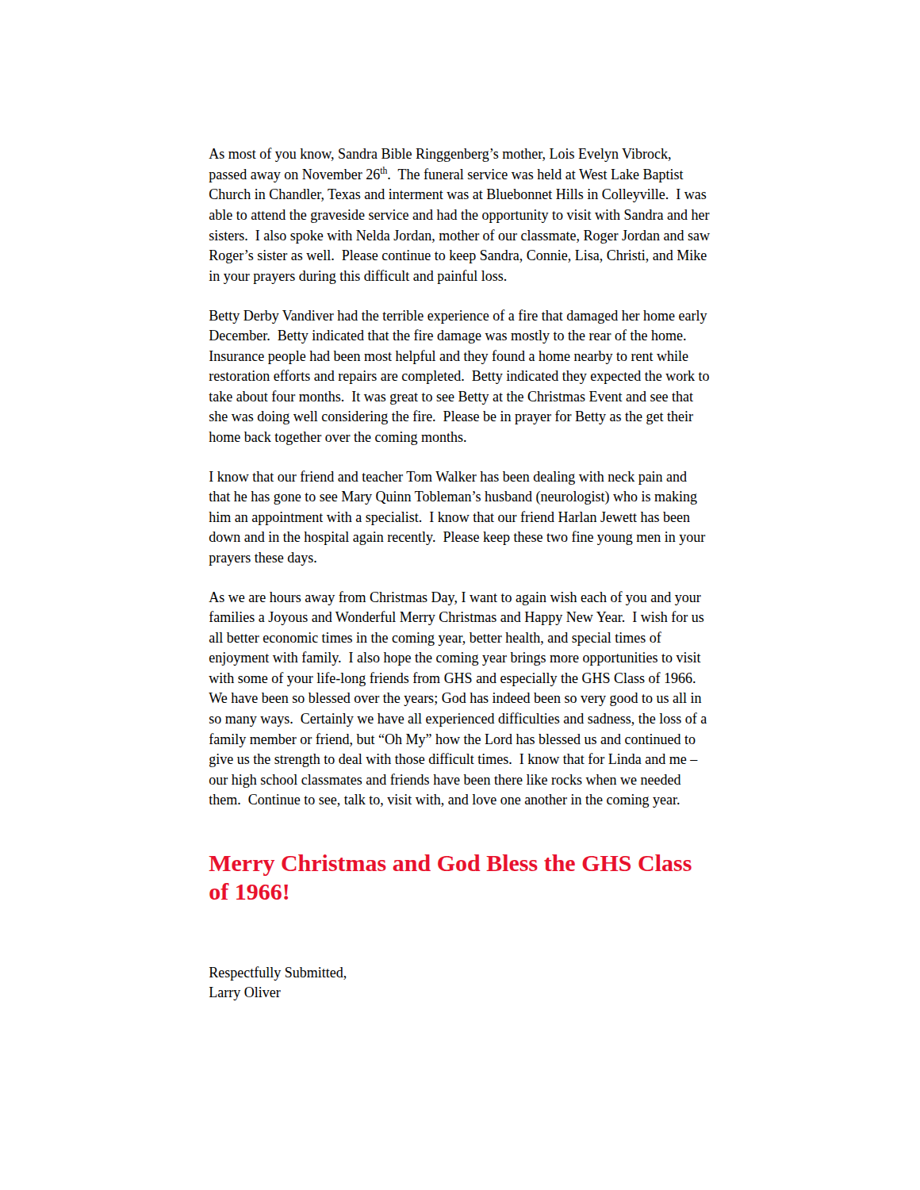As most of you know, Sandra Bible Ringgenberg’s mother, Lois Evelyn Vibrock, passed away on November 26th. The funeral service was held at West Lake Baptist Church in Chandler, Texas and interment was at Bluebonnet Hills in Colleyville. I was able to attend the graveside service and had the opportunity to visit with Sandra and her sisters. I also spoke with Nelda Jordan, mother of our classmate, Roger Jordan and saw Roger’s sister as well. Please continue to keep Sandra, Connie, Lisa, Christi, and Mike in your prayers during this difficult and painful loss.
Betty Derby Vandiver had the terrible experience of a fire that damaged her home early December. Betty indicated that the fire damage was mostly to the rear of the home. Insurance people had been most helpful and they found a home nearby to rent while restoration efforts and repairs are completed. Betty indicated they expected the work to take about four months. It was great to see Betty at the Christmas Event and see that she was doing well considering the fire. Please be in prayer for Betty as the get their home back together over the coming months.
I know that our friend and teacher Tom Walker has been dealing with neck pain and that he has gone to see Mary Quinn Tobleman’s husband (neurologist) who is making him an appointment with a specialist. I know that our friend Harlan Jewett has been down and in the hospital again recently. Please keep these two fine young men in your prayers these days.
As we are hours away from Christmas Day, I want to again wish each of you and your families a Joyous and Wonderful Merry Christmas and Happy New Year. I wish for us all better economic times in the coming year, better health, and special times of enjoyment with family. I also hope the coming year brings more opportunities to visit with some of your life-long friends from GHS and especially the GHS Class of 1966. We have been so blessed over the years; God has indeed been so very good to us all in so many ways. Certainly we have all experienced difficulties and sadness, the loss of a family member or friend, but “Oh My” how the Lord has blessed us and continued to give us the strength to deal with those difficult times. I know that for Linda and me – our high school classmates and friends have been there like rocks when we needed them. Continue to see, talk to, visit with, and love one another in the coming year.
Merry Christmas and God Bless the GHS Class of 1966!
Respectfully Submitted,
Larry Oliver